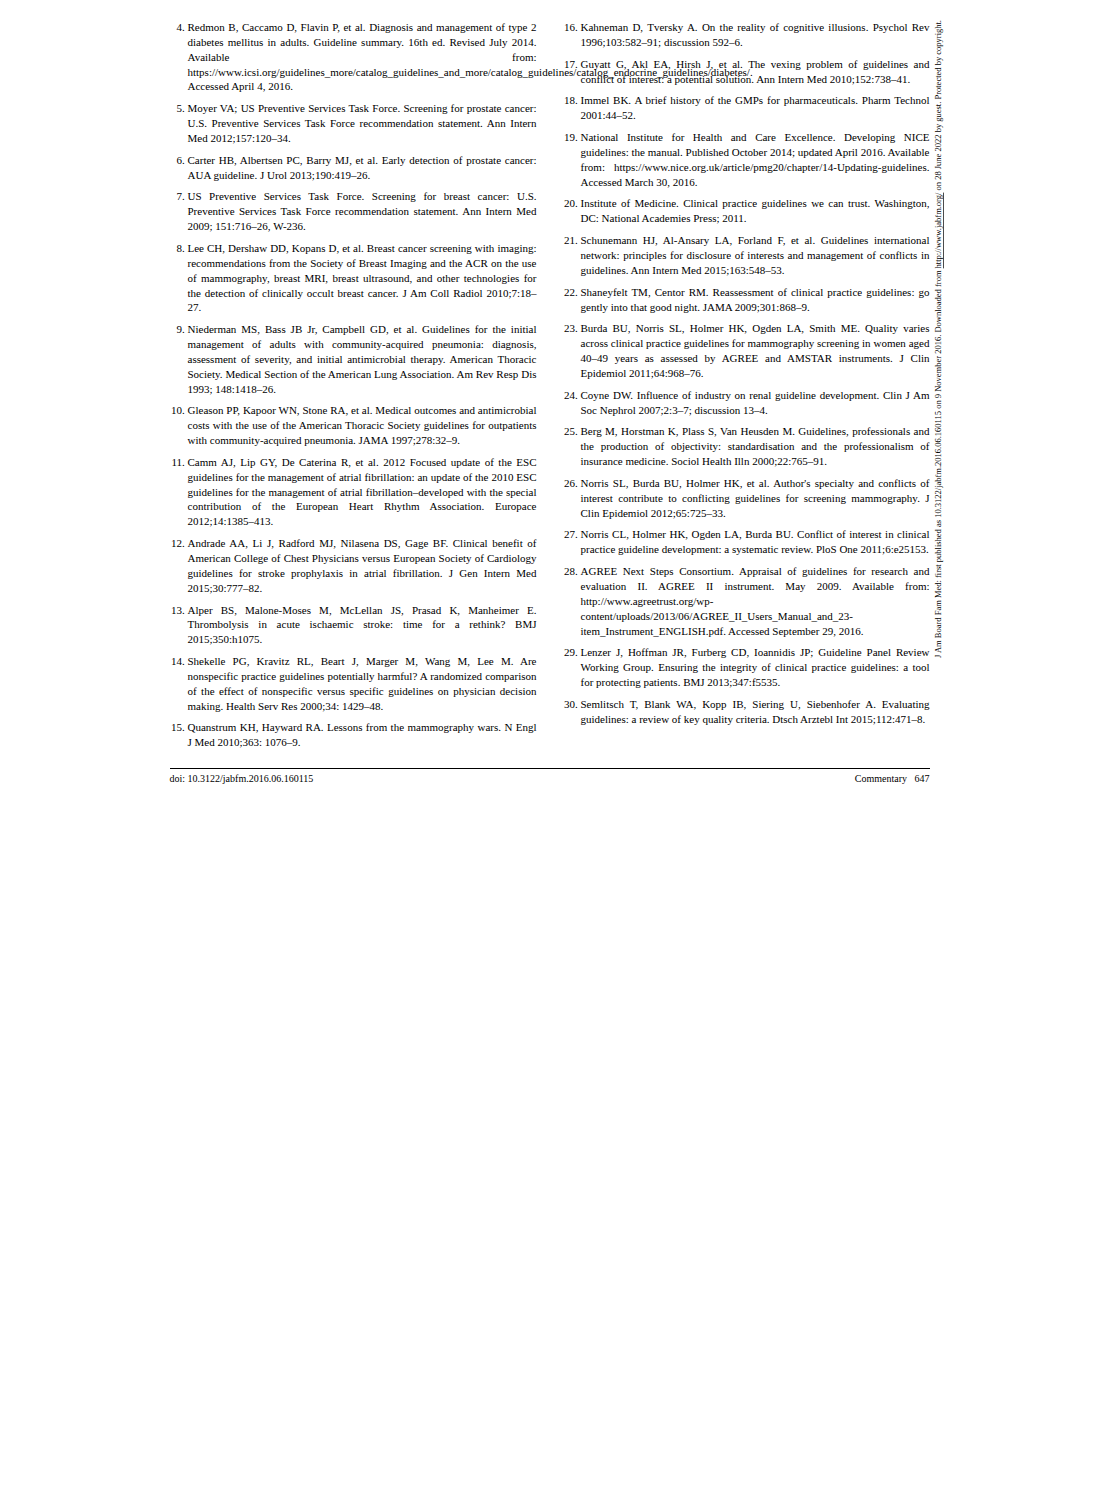J Am Board Fam Med: first published as 10.3122/jabfm.2016.06.160115 on 9 November 2016. Downloaded from http://www.jabfm.org/ on 28 June 2022 by guest. Protected by copyright.
Redmon B, Caccamo D, Flavin P, et al. Diagnosis and management of type 2 diabetes mellitus in adults. Guideline summary. 16th ed. Revised July 2014. Available from: https://www.icsi.org/guidelines_more/catalog_guidelines_and_more/catalog_guidelines/catalog_endocrine_guidelines/diabetes/. Accessed April 4, 2016.
Moyer VA; US Preventive Services Task Force. Screening for prostate cancer: U.S. Preventive Services Task Force recommendation statement. Ann Intern Med 2012;157:120–34.
Carter HB, Albertsen PC, Barry MJ, et al. Early detection of prostate cancer: AUA guideline. J Urol 2013;190:419–26.
US Preventive Services Task Force. Screening for breast cancer: U.S. Preventive Services Task Force recommendation statement. Ann Intern Med 2009; 151:716–26, W-236.
Lee CH, Dershaw DD, Kopans D, et al. Breast cancer screening with imaging: recommendations from the Society of Breast Imaging and the ACR on the use of mammography, breast MRI, breast ultrasound, and other technologies for the detection of clinically occult breast cancer. J Am Coll Radiol 2010;7:18–27.
Niederman MS, Bass JB Jr, Campbell GD, et al. Guidelines for the initial management of adults with community-acquired pneumonia: diagnosis, assessment of severity, and initial antimicrobial therapy. American Thoracic Society. Medical Section of the American Lung Association. Am Rev Resp Dis 1993; 148:1418–26.
Gleason PP, Kapoor WN, Stone RA, et al. Medical outcomes and antimicrobial costs with the use of the American Thoracic Society guidelines for outpatients with community-acquired pneumonia. JAMA 1997;278:32–9.
Camm AJ, Lip GY, De Caterina R, et al. 2012 Focused update of the ESC guidelines for the management of atrial fibrillation: an update of the 2010 ESC guidelines for the management of atrial fibrillation–developed with the special contribution of the European Heart Rhythm Association. Europace 2012;14:1385–413.
Andrade AA, Li J, Radford MJ, Nilasena DS, Gage BF. Clinical benefit of American College of Chest Physicians versus European Society of Cardiology guidelines for stroke prophylaxis in atrial fibrillation. J Gen Intern Med 2015;30:777–82.
Alper BS, Malone-Moses M, McLellan JS, Prasad K, Manheimer E. Thrombolysis in acute ischaemic stroke: time for a rethink? BMJ 2015;350:h1075.
Shekelle PG, Kravitz RL, Beart J, Marger M, Wang M, Lee M. Are nonspecific practice guidelines potentially harmful? A randomized comparison of the effect of nonspecific versus specific guidelines on physician decision making. Health Serv Res 2000;34: 1429–48.
Quanstrum KH, Hayward RA. Lessons from the mammography wars. N Engl J Med 2010;363: 1076–9.
Kahneman D, Tversky A. On the reality of cognitive illusions. Psychol Rev 1996;103:582–91; discussion 592–6.
Guyatt G, Akl EA, Hirsh J, et al. The vexing problem of guidelines and conflict of interest: a potential solution. Ann Intern Med 2010;152:738–41.
Immel BK. A brief history of the GMPs for pharmaceuticals. Pharm Technol 2001:44–52.
National Institute for Health and Care Excellence. Developing NICE guidelines: the manual. Published October 2014; updated April 2016. Available from: https://www.nice.org.uk/article/pmg20/chapter/14-Updating-guidelines. Accessed March 30, 2016.
Institute of Medicine. Clinical practice guidelines we can trust. Washington, DC: National Academies Press; 2011.
Schunemann HJ, Al-Ansary LA, Forland F, et al. Guidelines international network: principles for disclosure of interests and management of conflicts in guidelines. Ann Intern Med 2015;163:548–53.
Shaneyfelt TM, Centor RM. Reassessment of clinical practice guidelines: go gently into that good night. JAMA 2009;301:868–9.
Burda BU, Norris SL, Holmer HK, Ogden LA, Smith ME. Quality varies across clinical practice guidelines for mammography screening in women aged 40–49 years as assessed by AGREE and AMSTAR instruments. J Clin Epidemiol 2011;64:968–76.
Coyne DW. Influence of industry on renal guideline development. Clin J Am Soc Nephrol 2007;2:3–7; discussion 13–4.
Berg M, Horstman K, Plass S, Van Heusden M. Guidelines, professionals and the production of objectivity: standardisation and the professionalism of insurance medicine. Sociol Health Illn 2000;22:765–91.
Norris SL, Burda BU, Holmer HK, et al. Author's specialty and conflicts of interest contribute to conflicting guidelines for screening mammography. J Clin Epidemiol 2012;65:725–33.
Norris CL, Holmer HK, Ogden LA, Burda BU. Conflict of interest in clinical practice guideline development: a systematic review. PloS One 2011;6:e25153.
AGREE Next Steps Consortium. Appraisal of guidelines for research and evaluation II. AGREE II instrument. May 2009. Available from: http://www.agreetrust.org/wp-content/uploads/2013/06/AGREE_II_Users_Manual_and_23-item_Instrument_ENGLISH.pdf. Accessed September 29, 2016.
Lenzer J, Hoffman JR, Furberg CD, Ioannidis JP; Guideline Panel Review Working Group. Ensuring the integrity of clinical practice guidelines: a tool for protecting patients. BMJ 2013;347:f5535.
Semlitsch T, Blank WA, Kopp IB, Siering U, Siebenhofer A. Evaluating guidelines: a review of key quality criteria. Dtsch Arztebl Int 2015;112:471–8.
doi: 10.3122/jabfm.2016.06.160115
Commentary 647